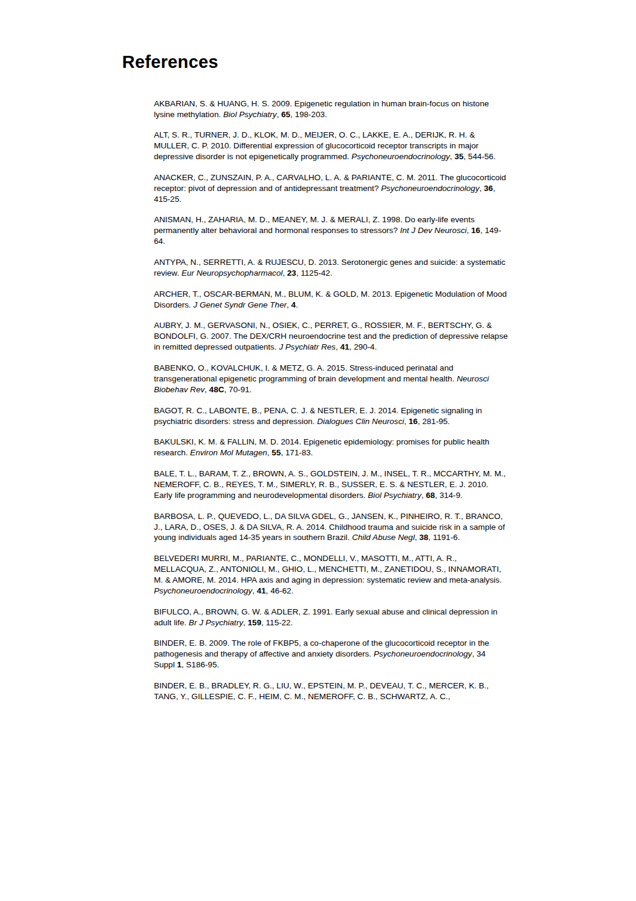References
AKBARIAN, S. & HUANG, H. S. 2009. Epigenetic regulation in human brain-focus on histone lysine methylation. Biol Psychiatry, 65, 198-203.
ALT, S. R., TURNER, J. D., KLOK, M. D., MEIJER, O. C., LAKKE, E. A., DERIJK, R. H. & MULLER, C. P. 2010. Differential expression of glucocorticoid receptor transcripts in major depressive disorder is not epigenetically programmed. Psychoneuroendocrinology, 35, 544-56.
ANACKER, C., ZUNSZAIN, P. A., CARVALHO, L. A. & PARIANTE, C. M. 2011. The glucocorticoid receptor: pivot of depression and of antidepressant treatment? Psychoneuroendocrinology, 36, 415-25.
ANISMAN, H., ZAHARIA, M. D., MEANEY, M. J. & MERALI, Z. 1998. Do early-life events permanently alter behavioral and hormonal responses to stressors? Int J Dev Neurosci, 16, 149-64.
ANTYPA, N., SERRETTI, A. & RUJESCU, D. 2013. Serotonergic genes and suicide: a systematic review. Eur Neuropsychopharmacol, 23, 1125-42.
ARCHER, T., OSCAR-BERMAN, M., BLUM, K. & GOLD, M. 2013. Epigenetic Modulation of Mood Disorders. J Genet Syndr Gene Ther, 4.
AUBRY, J. M., GERVASONI, N., OSIEK, C., PERRET, G., ROSSIER, M. F., BERTSCHY, G. & BONDOLFI, G. 2007. The DEX/CRH neuroendocrine test and the prediction of depressive relapse in remitted depressed outpatients. J Psychiatr Res, 41, 290-4.
BABENKO, O., KOVALCHUK, I. & METZ, G. A. 2015. Stress-induced perinatal and transgenerational epigenetic programming of brain development and mental health. Neurosci Biobehav Rev, 48C, 70-91.
BAGOT, R. C., LABONTE, B., PENA, C. J. & NESTLER, E. J. 2014. Epigenetic signaling in psychiatric disorders: stress and depression. Dialogues Clin Neurosci, 16, 281-95.
BAKULSKI, K. M. & FALLIN, M. D. 2014. Epigenetic epidemiology: promises for public health research. Environ Mol Mutagen, 55, 171-83.
BALE, T. L., BARAM, T. Z., BROWN, A. S., GOLDSTEIN, J. M., INSEL, T. R., MCCARTHY, M. M., NEMEROFF, C. B., REYES, T. M., SIMERLY, R. B., SUSSER, E. S. & NESTLER, E. J. 2010. Early life programming and neurodevelopmental disorders. Biol Psychiatry, 68, 314-9.
BARBOSA, L. P., QUEVEDO, L., DA SILVA GDEL, G., JANSEN, K., PINHEIRO, R. T., BRANCO, J., LARA, D., OSES, J. & DA SILVA, R. A. 2014. Childhood trauma and suicide risk in a sample of young individuals aged 14-35 years in southern Brazil. Child Abuse Negl, 38, 1191-6.
BELVEDERI MURRI, M., PARIANTE, C., MONDELLI, V., MASOTTI, M., ATTI, A. R., MELLACQUA, Z., ANTONIOLI, M., GHIO, L., MENCHETTI, M., ZANETIDOU, S., INNAMORATI, M. & AMORE, M. 2014. HPA axis and aging in depression: systematic review and meta-analysis. Psychoneuroendocrinology, 41, 46-62.
BIFULCO, A., BROWN, G. W. & ADLER, Z. 1991. Early sexual abuse and clinical depression in adult life. Br J Psychiatry, 159, 115-22.
BINDER, E. B. 2009. The role of FKBP5, a co-chaperone of the glucocorticoid receptor in the pathogenesis and therapy of affective and anxiety disorders. Psychoneuroendocrinology, 34 Suppl 1, S186-95.
BINDER, E. B., BRADLEY, R. G., LIU, W., EPSTEIN, M. P., DEVEAU, T. C., MERCER, K. B., TANG, Y., GILLESPIE, C. F., HEIM, C. M., NEMEROFF, C. B., SCHWARTZ, A. C.,